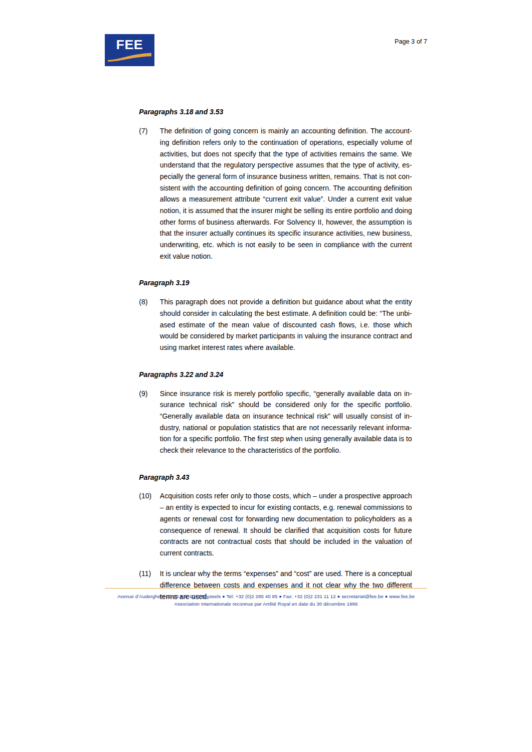FEE
Page 3 of 7
Paragraphs 3.18 and 3.53
(7)
The definition of going concern is mainly an accounting definition. The accounting definition refers only to the continuation of operations, especially volume of activities, but does not specify that the type of activities remains the same. We understand that the regulatory perspective assumes that the type of activity, especially the general form of insurance business written, remains. That is not consistent with the accounting definition of going concern. The accounting definition allows a measurement attribute “current exit value”. Under a current exit value notion, it is assumed that the insurer might be selling its entire portfolio and doing other forms of business afterwards. For Solvency II, however, the assumption is that the insurer actually continues its specific insurance activities, new business, underwriting, etc. which is not easily to be seen in compliance with the current exit value notion.
Paragraph 3.19
(8)
This paragraph does not provide a definition but guidance about what the entity should consider in calculating the best estimate. A definition could be: “The unbiased estimate of the mean value of discounted cash flows, i.e. those which would be considered by market participants in valuing the insurance contract and using market interest rates where available.
Paragraphs 3.22 and 3.24
(9)
Since insurance risk is merely portfolio specific, “generally available data on insurance technical risk” should be considered only for the specific portfolio. “Generally available data on insurance technical risk” will usually consist of industry, national or population statistics that are not necessarily relevant information for a specific portfolio. The first step when using generally available data is to check their relevance to the characteristics of the portfolio.
Paragraph 3.43
(10)
Acquisition costs refer only to those costs, which – under a prospective approach – an entity is expected to incur for existing contacts, e.g. renewal commissions to agents or renewal cost for forwarding new documentation to policyholders as a consequence of renewal. It should be clarified that acquisition costs for future contracts are not contractual costs that should be included in the valuation of current contracts.
(11)
It is unclear why the terms “expenses” and “cost” are used. There is a conceptual difference between costs and expenses and it not clear why the two different terms are used.
Avenue d’Auderghem 22-28 ● B-1040 Brussels ● Tel: +32 (0)2 285 40 85 ● Fax: +32 (0)2 231 11 12 ● secretariat@fee.be ● www.fee.be
Association Internationale reconnue par Arrêté Royal en date du 30 décembre 1986